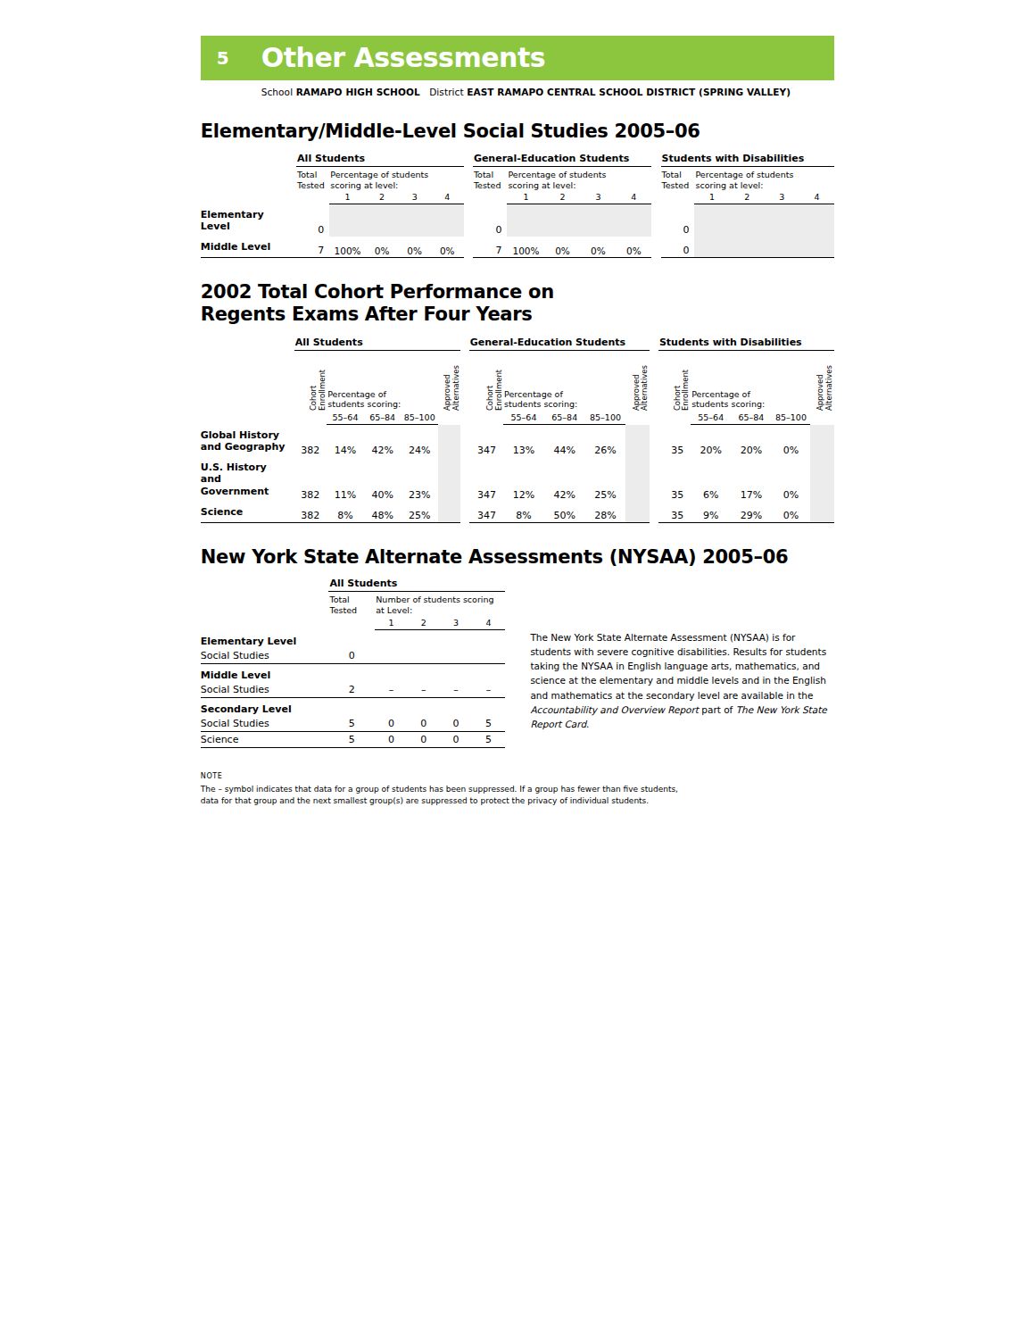5
Other Assessments
School RAMAPO HIGH SCHOOL District EAST RAMAPO CENTRAL SCHOOL DISTRICT (SPRING VALLEY)
Elementary/Middle-Level Social Studies 2005–06
| | All Students | | General-Education Students | | Students with Disabilities |
| | Total Tested | Percentage of students scoring at level: | | Total Tested | Percentage of students scoring at level: | | Total Tested | Percentage of students scoring at level: |
| | | 1 | 2 | 3 | 4 | | | 1 | 2 | 3 | 4 | | | 1 | 2 | 3 | 4 |
| Elementary Level | 0 | | | | | | 0 | | | | | | 0 | | | | |
| Middle Level | 7 | 100% | 0% | 0% | 0% | | 7 | 100% | 0% | 0% | 0% | | 0 | | | | |
2002 Total Cohort Performance on
Regents Exams After Four Years
| | All Students | | General-Education Students | | Students with Disabilities |
| | Cohort Enrollment | Percentage of students scoring: | Approved Alternatives | | Cohort Enrollment | Percentage of students scoring: | Approved Alternatives | | Cohort Enrollment | Percentage of students scoring: | Approved Alternatives |
| | | 55–64 | 65–84 | 85–100 | | | | 55–64 | 65–84 | 85–100 | | | | 55–64 | 65–84 | 85–100 | |
| Global History and Geography | 382 | 14% | 42% | 24% | | | 347 | 13% | 44% | 26% | | | 35 | 20% | 20% | 0% | |
| U.S. History and Government | 382 | 11% | 40% | 23% | | | 347 | 12% | 42% | 25% | | | 35 | 6% | 17% | 0% | |
| Science | 382 | 8% | 48% | 25% | | | 347 | 8% | 50% | 28% | | | 35 | 9% | 29% | 0% | |
New York State Alternate Assessments (NYSAA) 2005–06
| | All Students |
| | Total Tested | Number of students scoring at Level: |
| | | 1 | 2 | 3 | 4 |
| Elementary Level |
| Social Studies | 0 | | | | |
| Middle Level |
| Social Studies | 2 | – | – | – | – |
| Secondary Level |
| Social Studies | 5 | 0 | 0 | 0 | 5 |
| Science | 5 | 0 | 0 | 0 | 5 |
The New York State Alternate Assessment (NYSAA) is for students with severe cognitive disabilities. Results for students taking the NYSAA in English language arts, mathematics, and science at the elementary and middle levels and in the English and mathematics at the secondary level are available in the Accountability and Overview Report part of The New York State Report Card.
Note
The – symbol indicates that data for a group of students has been suppressed. If a group has fewer than five students,
data for that group and the next smallest group(s) are suppressed to protect the privacy of individual students.